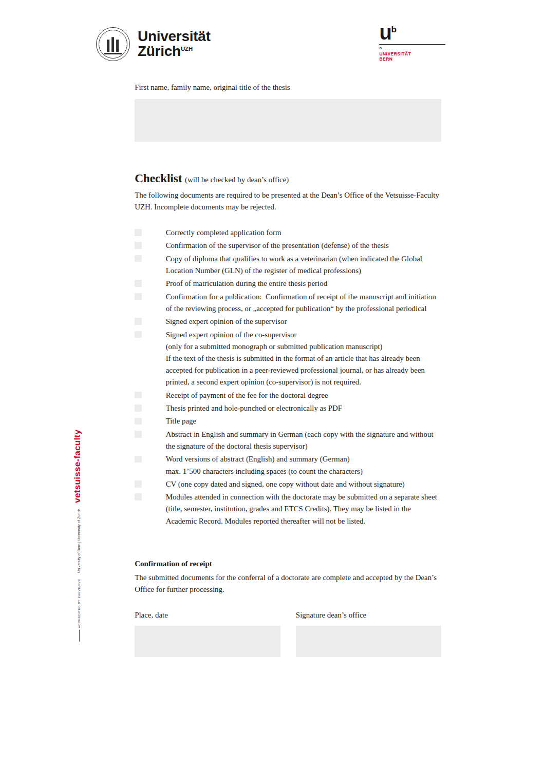Universität
ZürichUZH
ub
b
UNIVERSITÄT
BERN
ACCREDITED BY EAEVE/FVE University of Bern | University of Zurich vetsuisse-faculty
First name, family name, original title of the thesis
Checklist (will be checked by dean’s office)
The following documents are required to be presented at the Dean’s Office of the Vetsuisse-Faculty UZH. Incomplete documents may be rejected.
Correctly completed application form
Confirmation of the supervisor of the presentation (defense) of the thesis
Copy of diploma that qualifies to work as a veterinarian (when indicated the Global Location Number (GLN) of the register of medical professions)
Proof of matriculation during the entire thesis period
Confirmation for a publication: Confirmation of receipt of the manuscript and initiation of the reviewing process, or „accepted for publication“ by the professional periodical
Signed expert opinion of the supervisor
Signed expert opinion of the co-supervisor (only for a submitted monograph or submitted publication manuscript) If the text of the thesis is submitted in the format of an article that has already been accepted for publication in a peer-reviewed professional journal, or has already been printed, a second expert opinion (co-supervisor) is not required.
Receipt of payment of the fee for the doctoral degree
Thesis printed and hole-punched or electronically as PDF
Title page
Abstract in English and summary in German (each copy with the signature and without the signature of the doctoral thesis supervisor)
Word versions of abstract (English) and summary (German) max. 1’500 characters including spaces (to count the characters)
CV (one copy dated and signed, one copy without date and without signature)
Modules attended in connection with the doctorate may be submitted on a separate sheet (title, semester, institution, grades and ETCS Credits). They may be listed in the Academic Record. Modules reported thereafter will not be listed.
Confirmation of receipt
The submitted documents for the conferral of a doctorate are complete and accepted by the Dean’s Office for further processing.
Place, date
Signature dean’s office